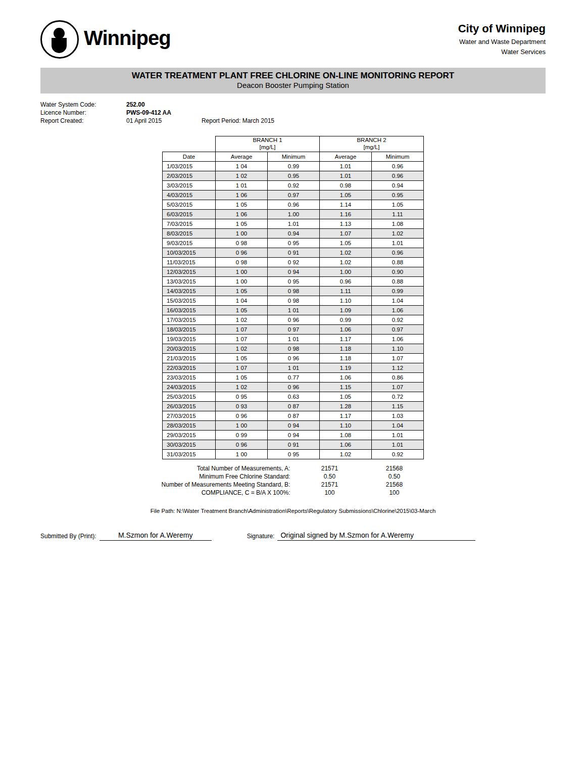Winnipeg
City of Winnipeg
Water and Waste Department
Water Services
WATER TREATMENT PLANT FREE CHLORINE ON-LINE MONITORING REPORT
Deacon Booster Pumping Station
| Water System Code: | 252.00 | |
| Licence Number: | PWS-09-412 AA | |
| Report Created: | 01 April 2015 | Report Period: March 2015 |
| | BRANCH 1 [mg/L] | BRANCH 2 [mg/L] |
| --- | --- | --- |
| Date | Average | Minimum | Average | Minimum |
| 1/03/2015 | 1 04 | 0.99 | 1.01 | 0.96 |
| 2/03/2015 | 1 02 | 0.95 | 1.01 | 0.96 |
| 3/03/2015 | 1 01 | 0.92 | 0.98 | 0.94 |
| 4/03/2015 | 1 06 | 0.97 | 1.05 | 0.95 |
| 5/03/2015 | 1 05 | 0.96 | 1.14 | 1.05 |
| 6/03/2015 | 1 06 | 1.00 | 1.16 | 1.11 |
| 7/03/2015 | 1 05 | 1.01 | 1.13 | 1.08 |
| 8/03/2015 | 1 00 | 0.94 | 1.07 | 1.02 |
| 9/03/2015 | 0 98 | 0 95 | 1.05 | 1.01 |
| 10/03/2015 | 0 96 | 0 91 | 1.02 | 0.96 |
| 11/03/2015 | 0 98 | 0 92 | 1.02 | 0.88 |
| 12/03/2015 | 1 00 | 0 94 | 1.00 | 0.90 |
| 13/03/2015 | 1 00 | 0 95 | 0.96 | 0.88 |
| 14/03/2015 | 1 05 | 0 98 | 1.11 | 0.99 |
| 15/03/2015 | 1 04 | 0 98 | 1.10 | 1.04 |
| 16/03/2015 | 1 05 | 1 01 | 1.09 | 1.06 |
| 17/03/2015 | 1 02 | 0 96 | 0.99 | 0.92 |
| 18/03/2015 | 1 07 | 0 97 | 1.06 | 0.97 |
| 19/03/2015 | 1 07 | 1 01 | 1.17 | 1.06 |
| 20/03/2015 | 1 02 | 0 98 | 1.18 | 1.10 |
| 21/03/2015 | 1 05 | 0 96 | 1.18 | 1.07 |
| 22/03/2015 | 1 07 | 1 01 | 1.19 | 1.12 |
| 23/03/2015 | 1 05 | 0.77 | 1.06 | 0.86 |
| 24/03/2015 | 1 02 | 0 96 | 1.15 | 1.07 |
| 25/03/2015 | 0 95 | 0.63 | 1.05 | 0.72 |
| 26/03/2015 | 0 93 | 0 87 | 1.28 | 1.15 |
| 27/03/2015 | 0 96 | 0 87 | 1.17 | 1.03 |
| 28/03/2015 | 1 00 | 0 94 | 1.10 | 1.04 |
| 29/03/2015 | 0 99 | 0 94 | 1.08 | 1.01 |
| 30/03/2015 | 0 96 | 0 91 | 1.06 | 1.01 |
| 31/03/2015 | 1 00 | 0 95 | 1.02 | 0.92 |
| Total Number of Measurements, A: | 21571 | 21568 |
| Minimum Free Chlorine Standard: | 0.50 | 0.50 |
| Number of Measurements Meeting Standard, B: | 21571 | 21568 |
| COMPLIANCE, C = B/A X 100%: | 100 | 100 |
File Path: N:\Water Treatment Branch\Administration\Reports\Regulatory Submissions\Chlorine\2015\03-March
Submitted By (Print):
M.Szmon for A.Weremy
Signature:
Original signed by M.Szmon for A.Weremy